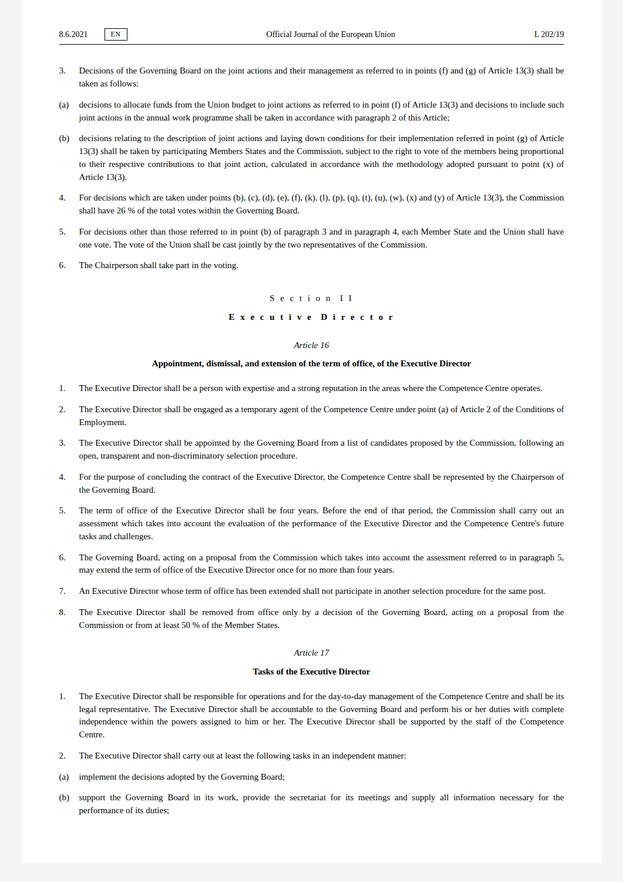8.6.2021 EN Official Journal of the European Union L 202/19
3. Decisions of the Governing Board on the joint actions and their management as referred to in points (f) and (g) of Article 13(3) shall be taken as follows:
(a) decisions to allocate funds from the Union budget to joint actions as referred to in point (f) of Article 13(3) and decisions to include such joint actions in the annual work programme shall be taken in accordance with paragraph 2 of this Article;
(b) decisions relating to the description of joint actions and laying down conditions for their implementation referred in point (g) of Article 13(3) shall be taken by participating Members States and the Commission, subject to the right to vote of the members being proportional to their respective contributions to that joint action, calculated in accordance with the methodology adopted pursuant to point (x) of Article 13(3).
4. For decisions which are taken under points (b), (c), (d), (e), (f), (k), (l), (p), (q), (t), (u), (w), (x) and (y) of Article 13(3), the Commission shall have 26 % of the total votes within the Governing Board.
5. For decisions other than those referred to in point (b) of paragraph 3 and in paragraph 4, each Member State and the Union shall have one vote. The vote of the Union shall be cast jointly by the two representatives of the Commission.
6. The Chairperson shall take part in the voting.
S e c t i o n I I
E x e c u t i v e D i r e c t o r
Article 16
Appointment, dismissal, and extension of the term of office, of the Executive Director
1. The Executive Director shall be a person with expertise and a strong reputation in the areas where the Competence Centre operates.
2. The Executive Director shall be engaged as a temporary agent of the Competence Centre under point (a) of Article 2 of the Conditions of Employment.
3. The Executive Director shall be appointed by the Governing Board from a list of candidates proposed by the Commission, following an open, transparent and non-discriminatory selection procedure.
4. For the purpose of concluding the contract of the Executive Director, the Competence Centre shall be represented by the Chairperson of the Governing Board.
5. The term of office of the Executive Director shall be four years. Before the end of that period, the Commission shall carry out an assessment which takes into account the evaluation of the performance of the Executive Director and the Competence Centre's future tasks and challenges.
6. The Governing Board, acting on a proposal from the Commission which takes into account the assessment referred to in paragraph 5, may extend the term of office of the Executive Director once for no more than four years.
7. An Executive Director whose term of office has been extended shall not participate in another selection procedure for the same post.
8. The Executive Director shall be removed from office only by a decision of the Governing Board, acting on a proposal from the Commission or from at least 50 % of the Member States.
Article 17
Tasks of the Executive Director
1. The Executive Director shall be responsible for operations and for the day-to-day management of the Competence Centre and shall be its legal representative. The Executive Director shall be accountable to the Governing Board and perform his or her duties with complete independence within the powers assigned to him or her. The Executive Director shall be supported by the staff of the Competence Centre.
2. The Executive Director shall carry out at least the following tasks in an independent manner:
(a) implement the decisions adopted by the Governing Board;
(b) support the Governing Board in its work, provide the secretariat for its meetings and supply all information necessary for the performance of its duties;